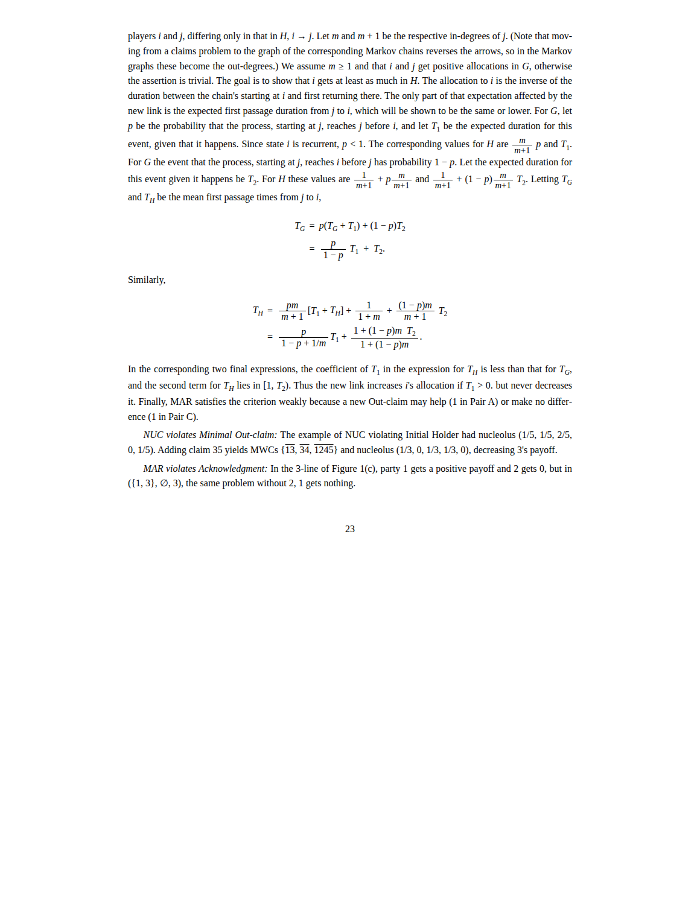players i and j, differing only in that in H, i → j. Let m and m + 1 be the respective in-degrees of j. (Note that moving from a claims problem to the graph of the corresponding Markov chains reverses the arrows, so in the Markov graphs these become the out-degrees.) We assume m ≥ 1 and that i and j get positive allocations in G, otherwise the assertion is trivial. The goal is to show that i gets at least as much in H. The allocation to i is the inverse of the duration between the chain's starting at i and first returning there. The only part of that expectation affected by the new link is the expected first passage duration from j to i, which will be shown to be the same or lower. For G, let p be the probability that the process, starting at j, reaches j before i, and let T1 be the expected duration for this event, given that it happens. Since state i is recurrent, p < 1. The corresponding values for H are mm+1 p and T1. For G the event that the process, starting at j, reaches i before j has probability 1 − p. Let the expected duration for this event given it happens be T2. For H these values are 1 m+1 + pmm+1 and 1 m+1 + (1 − p)mm+1 T2. Letting TG and TH be the mean first passage times from j to i,
| T G | = | p ( T G + T 1 ) + (1 − p ) T 2 |
| | = | p 1 − p T 1 + T 2 . |
Similarly,
| T H | = | pm m + 1 [ T 1 + T H ] + 1 1 + m + (1 − p ) m m + 1 T 2 |
| | = | p 1 − p + 1/ m T 1 + 1 + (1 − p ) m T 2 1 + (1 − p ) m . |
In the corresponding two final expressions, the coefficient of T1 in the expression for TH is less than that for TG, and the second term for TH lies in [1, T2). Thus the new link increases i's allocation if T1 > 0. but never decreases it. Finally, MAR satisfies the criterion weakly because a new Out-claim may help (1 in Pair A) or make no difference (1 in Pair C).
NUC violates Minimal Out-claim: The example of NUC violating Initial Holder had nucleolus (1/5, 1/5, 2/5, 0, 1/5). Adding claim 35 yields MWCs {13, 34, 1245} and nucleolus (1/3, 0, 1/3, 1/3, 0), decreasing 3's payoff.
MAR violates Acknowledgment: In the 3-line of Figure 1(c), party 1 gets a positive payoff and 2 gets 0, but in ({1, 3}, ∅, 3), the same problem without 2, 1 gets nothing.
23